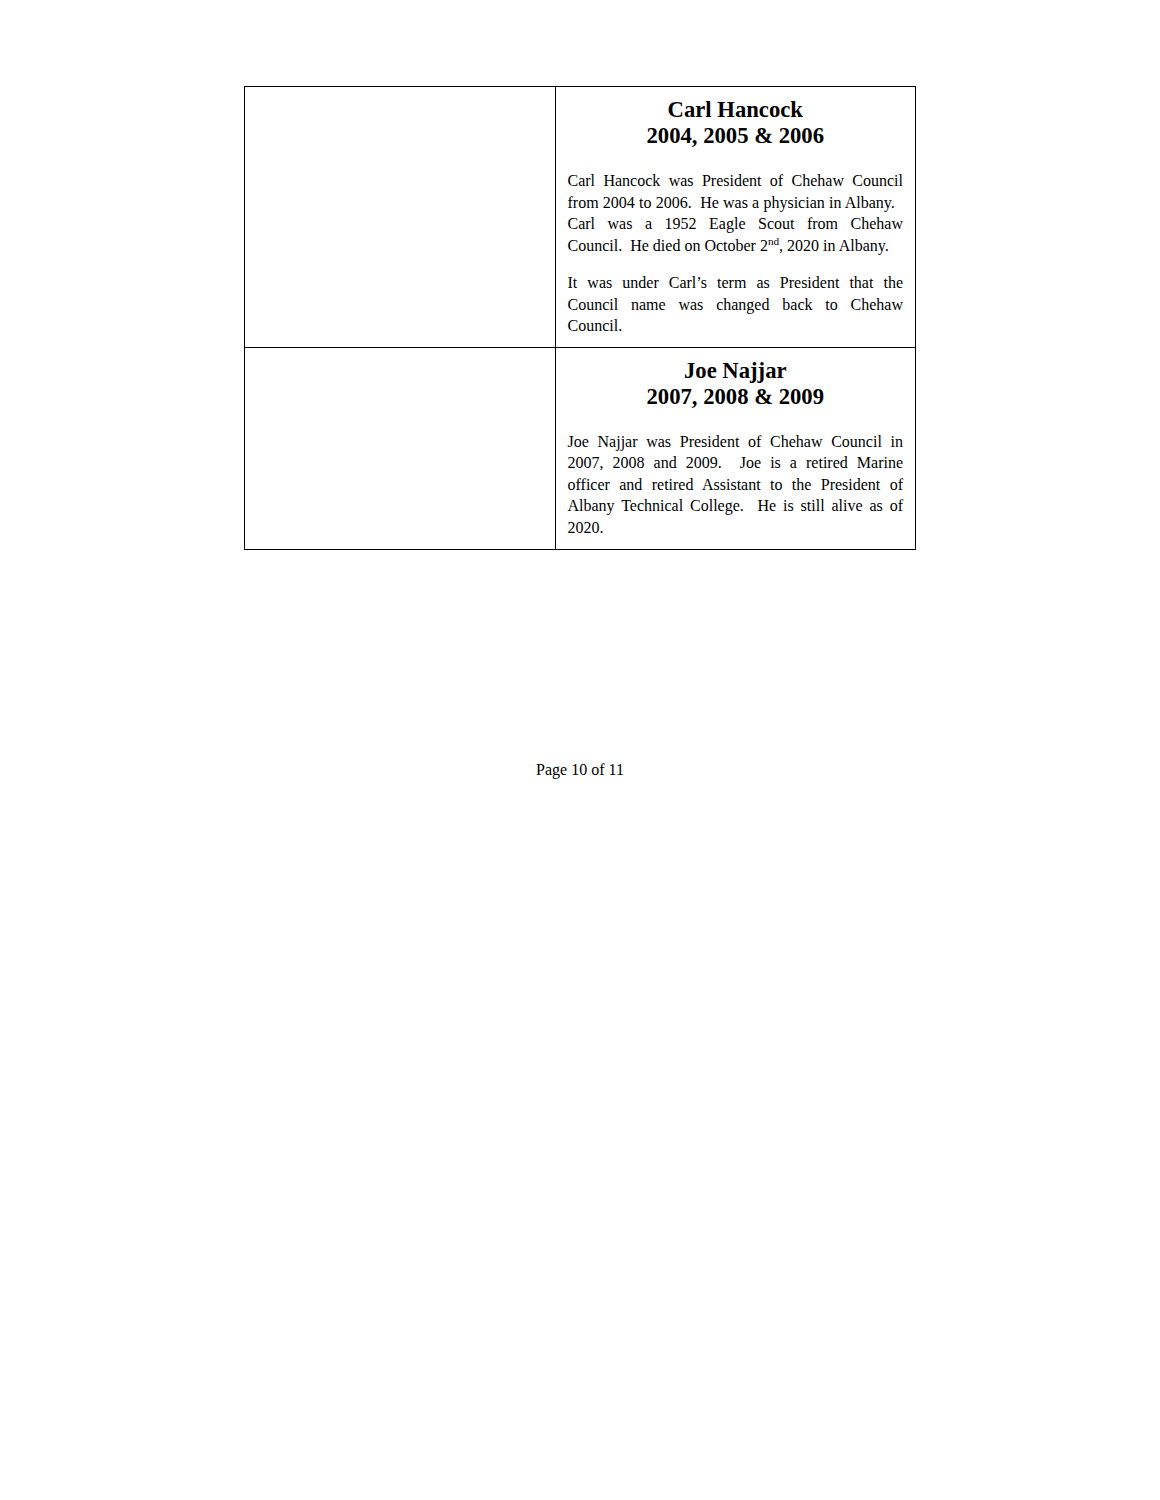| | Carl Hancock 2004, 2005 & 2006 Carl Hancock was President of Chehaw Council from 2004 to 2006. He was a physician in Albany. Carl was a 1952 Eagle Scout from Chehaw Council. He died on October 2 nd , 2020 in Albany. It was under Carl’s term as President that the Council name was changed back to Chehaw Council. |
| | Joe Najjar 2007, 2008 & 2009 Joe Najjar was President of Chehaw Council in 2007, 2008 and 2009. Joe is a retired Marine officer and retired Assistant to the President of Albany Technical College. He is still alive as of 2020. |
Page 10 of 11